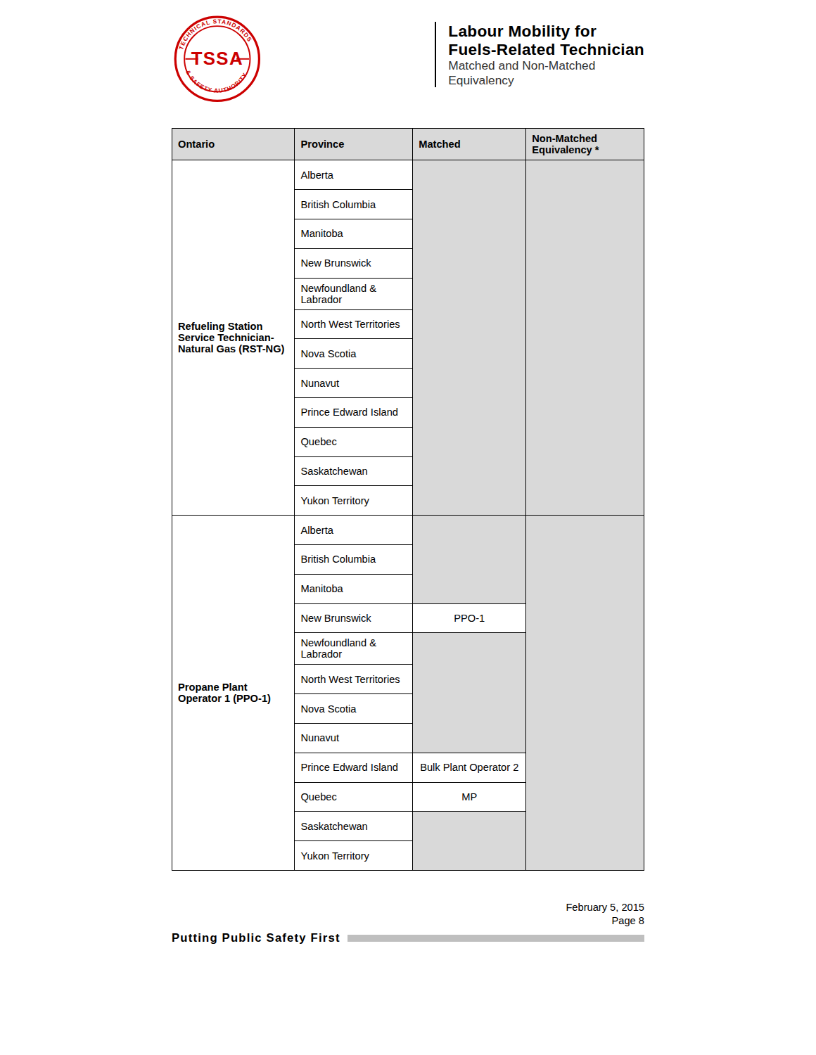TECHNICAL STANDARDS & SAFETY AUTHORITY TSSA
Labour Mobility for
Fuels-Related Technician
Matched and Non-Matched
Equivalency
| Ontario | Province | Matched | Non-Matched Equivalency * |
| --- | --- | --- | --- |
| Refueling Station Service Technician- Natural Gas (RST-NG) | Alberta | | |
| British Columbia |
| Manitoba |
| New Brunswick |
| Newfoundland & Labrador |
| North West Territories |
| Nova Scotia |
| Nunavut |
| Prince Edward Island |
| Quebec |
| Saskatchewan |
| Yukon Territory |
| Propane Plant Operator 1 (PPO-1) | Alberta | | |
| British Columbia |
| Manitoba |
| New Brunswick | PPO-1 |
| Newfoundland & Labrador | |
| North West Territories |
| Nova Scotia |
| Nunavut |
| Prince Edward Island | Bulk Plant Operator 2 |
| Quebec | MP |
| Saskatchewan | |
| Yukon Territory |
February 5, 2015
Page 8
Putting Public Safety First